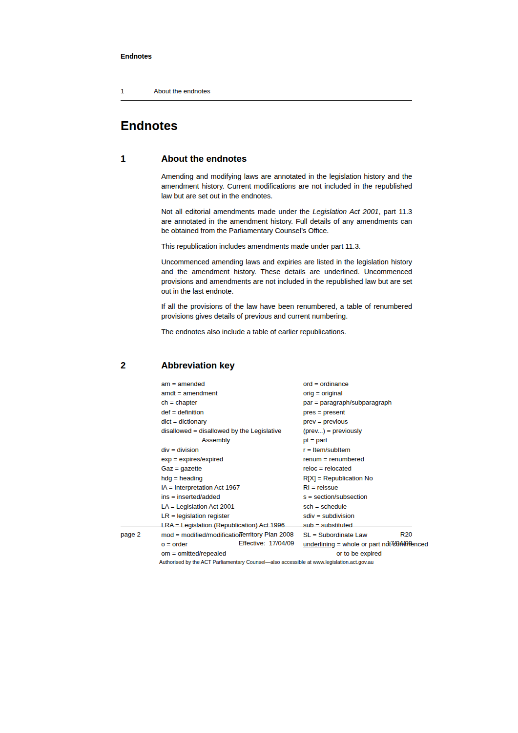Endnotes
1 About the endnotes
Endnotes
1
About the endnotes
Amending and modifying laws are annotated in the legislation history and the amendment history. Current modifications are not included in the republished law but are set out in the endnotes.
Not all editorial amendments made under the Legislation Act 2001, part 11.3 are annotated in the amendment history. Full details of any amendments can be obtained from the Parliamentary Counsel’s Office.
This republication includes amendments made under part 11.3.
Uncommenced amending laws and expiries are listed in the legislation history and the amendment history. These details are underlined. Uncommenced provisions and amendments are not included in the republished law but are set out in the last endnote.
If all the provisions of the law have been renumbered, a table of renumbered provisions gives details of previous and current numbering.
The endnotes also include a table of earlier republications.
2
Abbreviation key
am = amended
amdt = amendment
ch = chapter
def = definition
dict = dictionary
disallowed = disallowed by the Legislative
Assembly
div = division
exp = expires/expired
Gaz = gazette
hdg = heading
IA = Interpretation Act 1967
ins = inserted/added
LA = Legislation Act 2001
LR = legislation register
LRA = Legislation (Republication) Act 1996
mod = modified/modification
o = order
om = omitted/repealed
ord = ordinance
orig = original
par = paragraph/subparagraph
pres = present
prev = previous
(prev...) = previously
pt = part
r = Item/subItem
renum = renumbered
reloc = relocated
R[X] = Republication No
RI = reissue
s = section/subsection
sch = schedule
sdiv = subdivision
sub = substituted
SL = Subordinate Law
underlining = whole or part not commenced
or to be expired
page 2
Territory Plan 2008
Effective: 17/04/09
R20
17/04/09
Authorised by the ACT Parliamentary Counsel—also accessible at www.legislation.act.gov.au